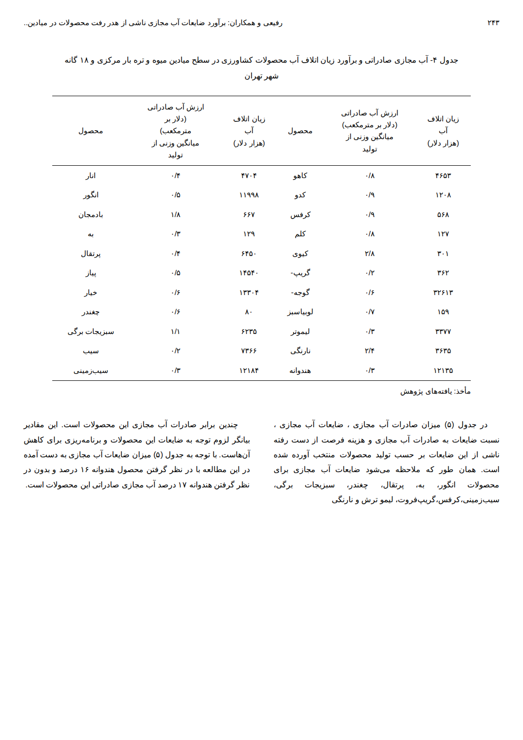۲۴۳ رفیعی و همکاران: برآورد ضایعات آب مجازی ناشی از هدر رفت محصولات در میادین..
جدول ۴- آب مجازی صادراتی و برآورد زیان اتلاف آب محصولات کشاورزی در سطح میادین میوه و تره بار مرکزی و ۱۸ گانه شهر تهران
| زیان اتلاف آب (هزار دلار) | ارزش آب صادراتی (دلار بر مترمکعب) میانگین وزنی از تولید | محصول | زیان اتلاف آب (هزار دلار) | ارزش آب صادراتی (دلار بر مترمکعب) میانگین وزنی از تولید | محصول |
| --- | --- | --- | --- | --- | --- |
| ۴۶۵۳ | ۰/۸ | کاهو | ۴۷۰۴ | ۰/۴ | انار |
| ۱۲۰۸ | ۰/۹ | کدو | ۱۱۹۹۸ | ۰/۵ | انگور |
| ۵۶۸ | ۰/۹ | کرفس | ۶۶۷ | ۱/۸ | بادمجان |
| ۱۲۷ | ۰/۸ | کلم | ۱۲۹ | ۰/۳ | به |
| ۳۰۱ | ۲/۸ | کیوی | ۶۴۵۰ | ۰/۴ | پرتقال |
| ۳۶۲ | ۰/۲ | گریپ- | ۱۴۵۴۰ | ۰/۵ | پیاز |
| ۳۲۶۱۳ | ۰/۶ | گوجه- | ۱۳۳۰۴ | ۰/۶ | خیار |
| ۱۵۹ | ۰/۷ | لوبیاسبز | ۸۰ | ۰/۶ | چغندر |
| ۳۳۷۷ | ۰/۳ | لیموتر | ۶۲۳۵ | ۱/۱ | سبزیجات برگی |
| ۳۶۳۵ | ۲/۴ | نارنگی | ۷۳۶۶ | ۰/۲ | سیب |
| ۱۲۱۳۵ | ۰/۳ | هندوانه | ۱۲۱۸۴ | ۰/۳ | سیب‌زمینی |
مأخذ: یافته‌های پژوهش
در جدول (۵) میزان صادرات آب مجازی ، ضایعات آب مجازی ، نسبت ضایعات به صادرات آب مجازی و هزینه فرصت از دست رفته ناشی از این ضایعات بر حسب تولید محصولات منتخب آورده شده است. همان طور که ملاحظه می‌شود ضایعات آب مجازی برای محصولات انگور، به، پرتقال، چغندر، سبزیجات برگی، سیب‌زمینی،کرفس،گریپ‌فروت، لیمو ترش و نارنگی
چندین برابر صادرات آب مجازی این محصولات است. این مقادیر بیانگر لزوم توجه به ضایعات این محصولات و برنامه‌ریزی برای کاهش آن‌هاست. با توجه به جدول (۵) میزان ضایعات آب مجازی به دست آمده در این مطالعه با در نظر گرفتن محصول هندوانه ۱۶ درصد و بدون در نظر گرفتن هندوانه ۱۷ درصد آب مجازی صادراتی این محصولات است.